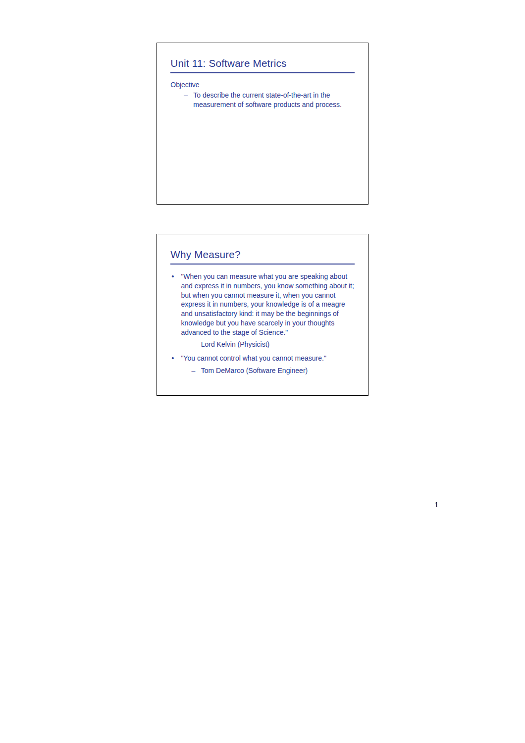Unit 11: Software Metrics
Objective
To describe the current state-of-the-art in the measurement of software products and process.
Why Measure?
"When you can measure what you are speaking about and express it in numbers, you know something about it; but when you cannot measure it, when you cannot express it in numbers, your knowledge is of a meagre and unsatisfactory kind: it may be the beginnings of knowledge but you have scarcely in your thoughts advanced to the stage of Science."
Lord Kelvin (Physicist)
"You cannot control what you cannot measure."
Tom DeMarco (Software Engineer)
1